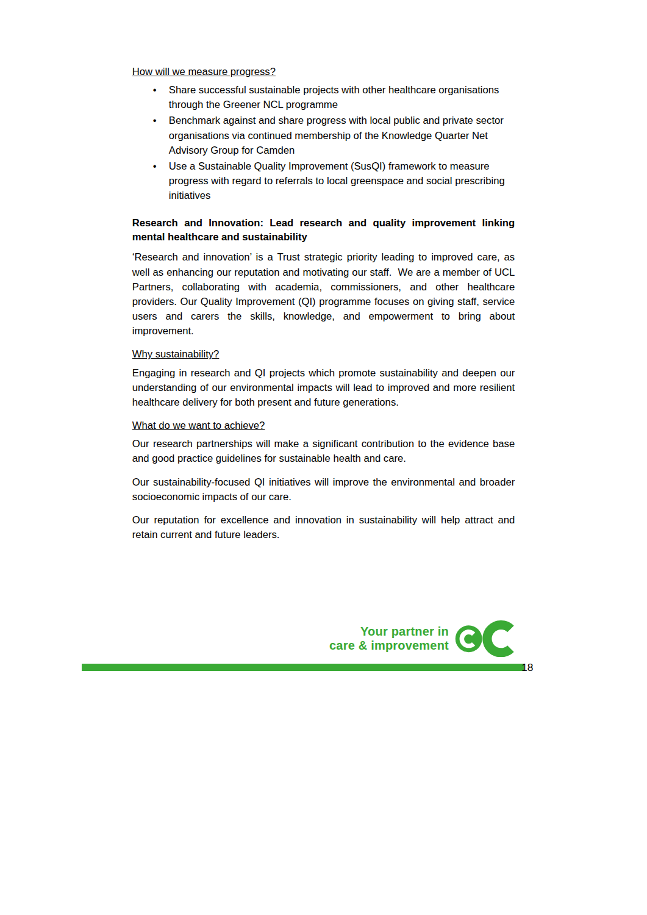How will we measure progress?
Share successful sustainable projects with other healthcare organisations through the Greener NCL programme
Benchmark against and share progress with local public and private sector organisations via continued membership of the Knowledge Quarter Net Advisory Group for Camden
Use a Sustainable Quality Improvement (SusQI) framework to measure progress with regard to referrals to local greenspace and social prescribing initiatives
Research and Innovation: Lead research and quality improvement linking mental healthcare and sustainability
‘Research and innovation’ is a Trust strategic priority leading to improved care, as well as enhancing our reputation and motivating our staff. We are a member of UCL Partners, collaborating with academia, commissioners, and other healthcare providers. Our Quality Improvement (QI) programme focuses on giving staff, service users and carers the skills, knowledge, and empowerment to bring about improvement.
Why sustainability?
Engaging in research and QI projects which promote sustainability and deepen our understanding of our environmental impacts will lead to improved and more resilient healthcare delivery for both present and future generations.
What do we want to achieve?
Our research partnerships will make a significant contribution to the evidence base and good practice guidelines for sustainable health and care.
Our sustainability-focused QI initiatives will improve the environmental and broader socioeconomic impacts of our care.
Our reputation for excellence and innovation in sustainability will help attract and retain current and future leaders.
Your partner in
care & improvement
18